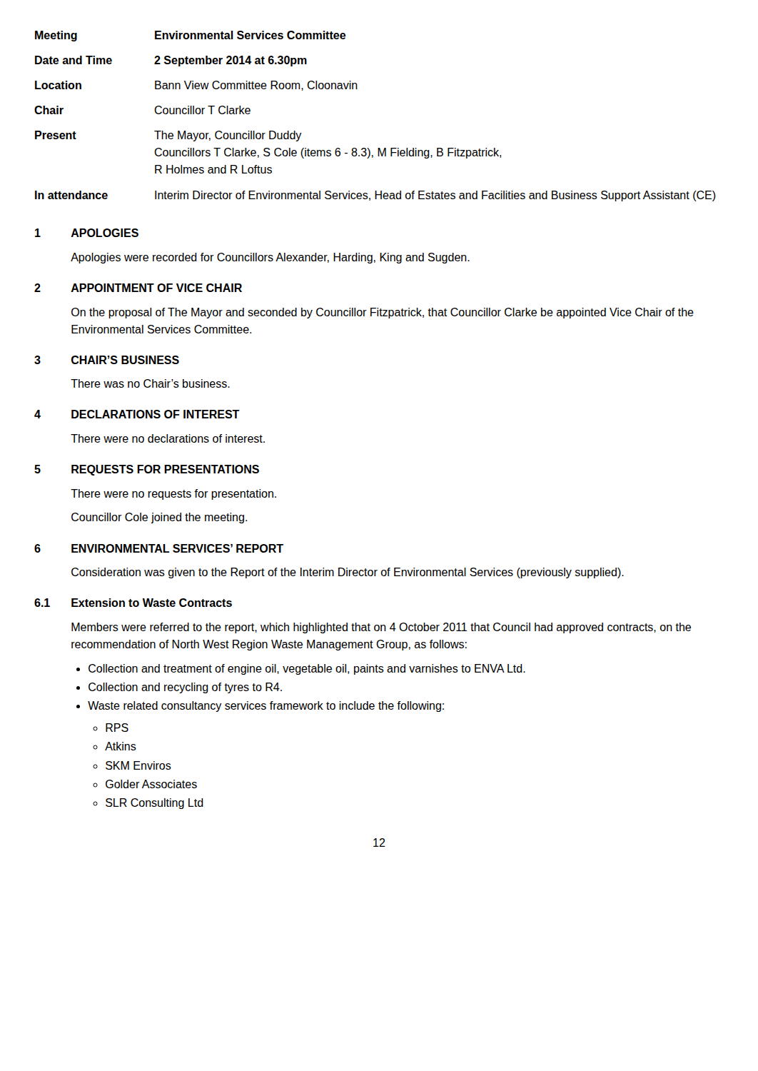| Meeting | Environmental Services Committee |
| Date and Time | 2 September 2014 at 6.30pm |
| Location | Bann View Committee Room, Cloonavin |
| Chair | Councillor T Clarke |
| Present | The Mayor, Councillor Duddy Councillors T Clarke, S Cole (items 6 - 8.3), M Fielding, B Fitzpatrick, R Holmes and R Loftus |
| In attendance | Interim Director of Environmental Services, Head of Estates and Facilities and Business Support Assistant (CE) |
1 Apologies
Apologies were recorded for Councillors Alexander, Harding, King and Sugden.
2 Appointment of Vice Chair
On the proposal of The Mayor and seconded by Councillor Fitzpatrick, that Councillor Clarke be appointed Vice Chair of the Environmental Services Committee.
3 Chair’s Business
There was no Chair’s business.
4 Declarations of Interest
There were no declarations of interest.
5 Requests for Presentations
There were no requests for presentation.
Councillor Cole joined the meeting.
6 Environmental Services’ Report
Consideration was given to the Report of the Interim Director of Environmental Services (previously supplied).
6.1 Extension to Waste Contracts
Members were referred to the report, which highlighted that on 4 October 2011 that Council had approved contracts, on the recommendation of North West Region Waste Management Group, as follows:
Collection and treatment of engine oil, vegetable oil, paints and varnishes to ENVA Ltd.
Collection and recycling of tyres to R4.
Waste related consultancy services framework to include the following:
RPS
Atkins
SKM Enviros
Golder Associates
SLR Consulting Ltd
12